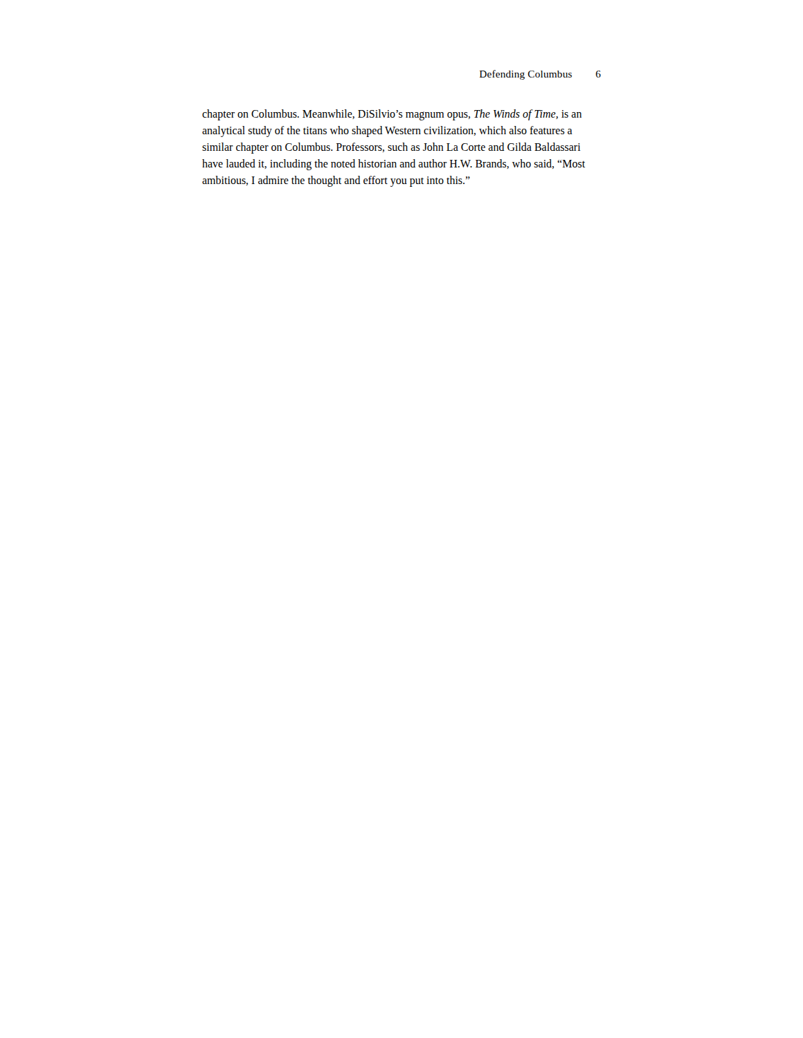Defending Columbus 6
chapter on Columbus. Meanwhile, DiSilvio’s magnum opus, The Winds of Time, is an analytical study of the titans who shaped Western civilization, which also features a similar chapter on Columbus. Professors, such as John La Corte and Gilda Baldassari have lauded it, including the noted historian and author H.W. Brands, who said, “Most ambitious, I admire the thought and effort you put into this.”